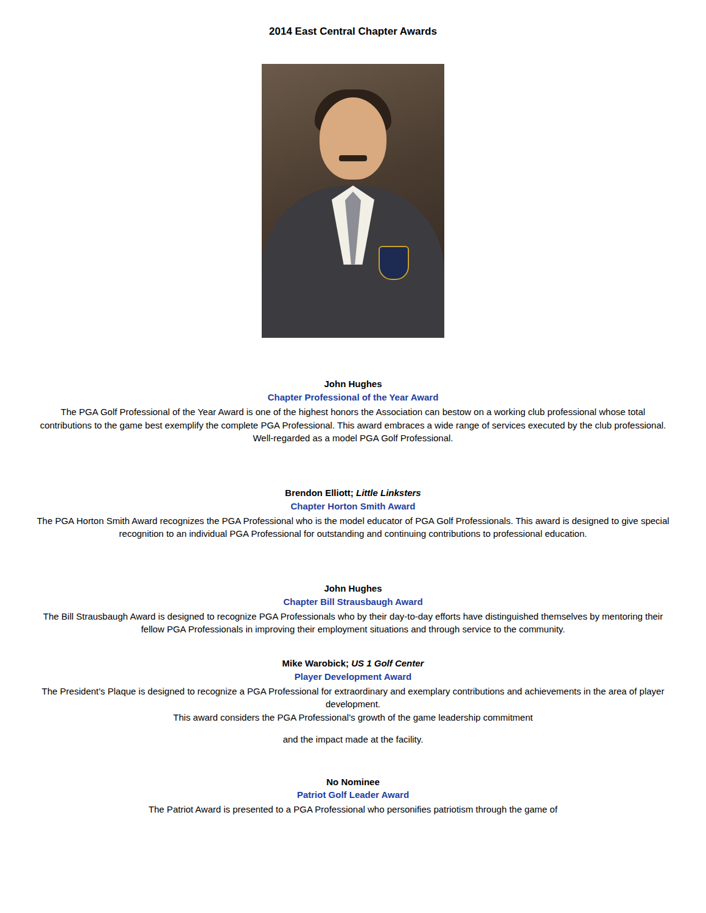2014 East Central Chapter Awards
John Hughes
Chapter Professional of the Year Award
The PGA Golf Professional of the Year Award is one of the highest honors the Association can bestow on a working club professional whose total contributions to the game best exemplify the complete PGA Professional. This award embraces a wide range of services executed by the club professional. Well-regarded as a model PGA Golf Professional.
Brendon Elliott; Little Linksters
Chapter Horton Smith Award
The PGA Horton Smith Award recognizes the PGA Professional who is the model educator of PGA Golf Professionals. This award is designed to give special recognition to an individual PGA Professional for outstanding and continuing contributions to professional education.
John Hughes
Chapter Bill Strausbaugh Award
The Bill Strausbaugh Award is designed to recognize PGA Professionals who by their day-to-day efforts have distinguished themselves by mentoring their fellow PGA Professionals in improving their employment situations and through service to the community.
Mike Warobick; US 1 Golf Center
Player Development Award
The President’s Plaque is designed to recognize a PGA Professional for extraordinary and exemplary contributions and achievements in the area of player development.
This award considers the PGA Professional’s growth of the game leadership commitment
and the impact made at the facility.
No Nominee
Patriot Golf Leader Award
The Patriot Award is presented to a PGA Professional who personifies patriotism through the game of